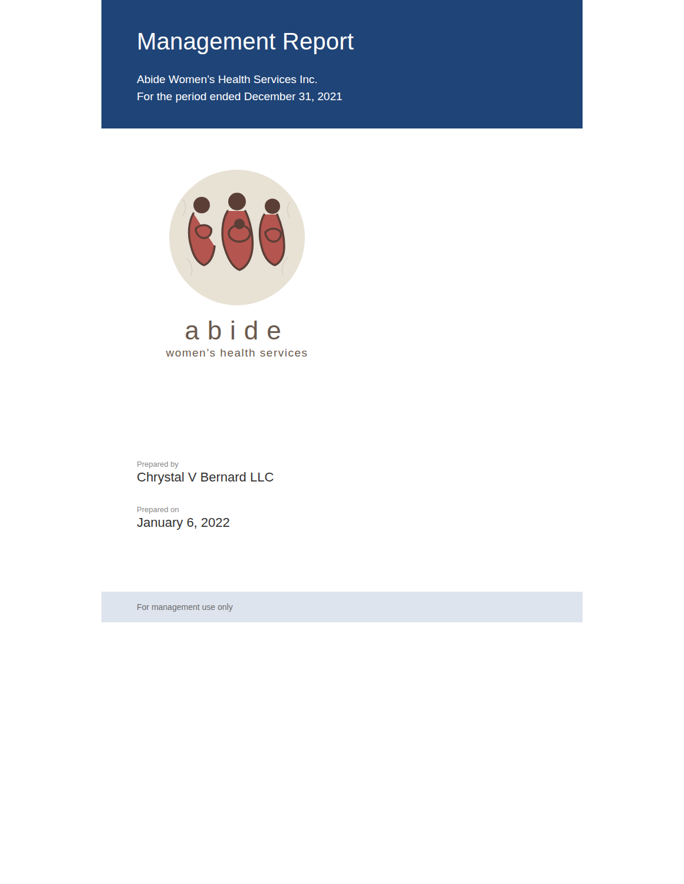Management Report
Abide Women’s Health Services Inc.
For the period ended December 31, 2021
abide
women’s health services
Prepared by
Chrystal V Bernard LLC
Prepared on
January 6, 2022
For management use only